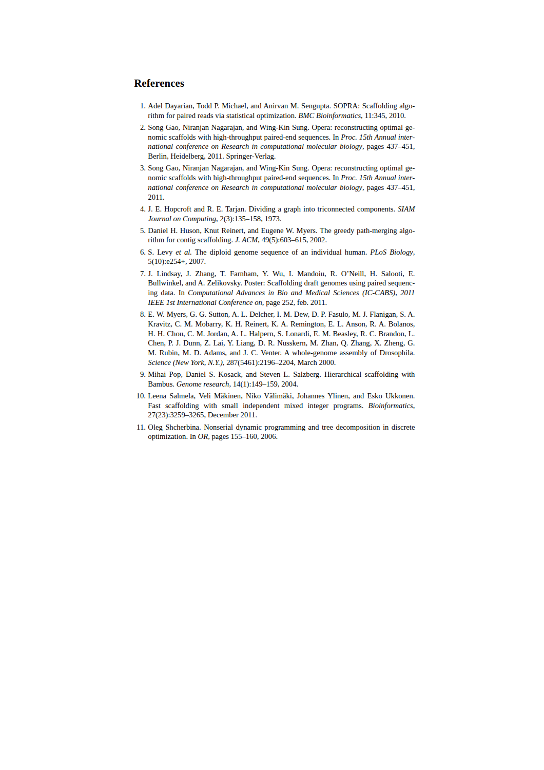References
Adel Dayarian, Todd P. Michael, and Anirvan M. Sengupta. SOPRA: Scaffolding algorithm for paired reads via statistical optimization. BMC Bioinformatics, 11:345, 2010.
Song Gao, Niranjan Nagarajan, and Wing-Kin Sung. Opera: reconstructing optimal genomic scaffolds with high-throughput paired-end sequences. In Proc. 15th Annual international conference on Research in computational molecular biology, pages 437–451, Berlin, Heidelberg, 2011. Springer-Verlag.
Song Gao, Niranjan Nagarajan, and Wing-Kin Sung. Opera: reconstructing optimal genomic scaffolds with high-throughput paired-end sequences. In Proc. 15th Annual international conference on Research in computational molecular biology, pages 437–451, 2011.
J. E. Hopcroft and R. E. Tarjan. Dividing a graph into triconnected components. SIAM Journal on Computing, 2(3):135–158, 1973.
Daniel H. Huson, Knut Reinert, and Eugene W. Myers. The greedy path-merging algorithm for contig scaffolding. J. ACM, 49(5):603–615, 2002.
S. Levy et al. The diploid genome sequence of an individual human. PLoS Biology, 5(10):e254+, 2007.
J. Lindsay, J. Zhang, T. Farnham, Y. Wu, I. Mandoiu, R. O’Neill, H. Salooti, E. Bullwinkel, and A. Zelikovsky. Poster: Scaffolding draft genomes using paired sequencing data. In Computational Advances in Bio and Medical Sciences (IC-CABS), 2011 IEEE 1st International Conference on, page 252, feb. 2011.
E. W. Myers, G. G. Sutton, A. L. Delcher, I. M. Dew, D. P. Fasulo, M. J. Flanigan, S. A. Kravitz, C. M. Mobarry, K. H. Reinert, K. A. Remington, E. L. Anson, R. A. Bolanos, H. H. Chou, C. M. Jordan, A. L. Halpern, S. Lonardi, E. M. Beasley, R. C. Brandon, L. Chen, P. J. Dunn, Z. Lai, Y. Liang, D. R. Nusskern, M. Zhan, Q. Zhang, X. Zheng, G. M. Rubin, M. D. Adams, and J. C. Venter. A whole-genome assembly of Drosophila. Science (New York, N.Y.), 287(5461):2196–2204, March 2000.
Mihai Pop, Daniel S. Kosack, and Steven L. Salzberg. Hierarchical scaffolding with Bambus. Genome research, 14(1):149–159, 2004.
Leena Salmela, Veli Mäkinen, Niko Välimäki, Johannes Ylinen, and Esko Ukkonen. Fast scaffolding with small independent mixed integer programs. Bioinformatics, 27(23):3259–3265, December 2011.
Oleg Shcherbina. Nonserial dynamic programming and tree decomposition in discrete optimization. In OR, pages 155–160, 2006.